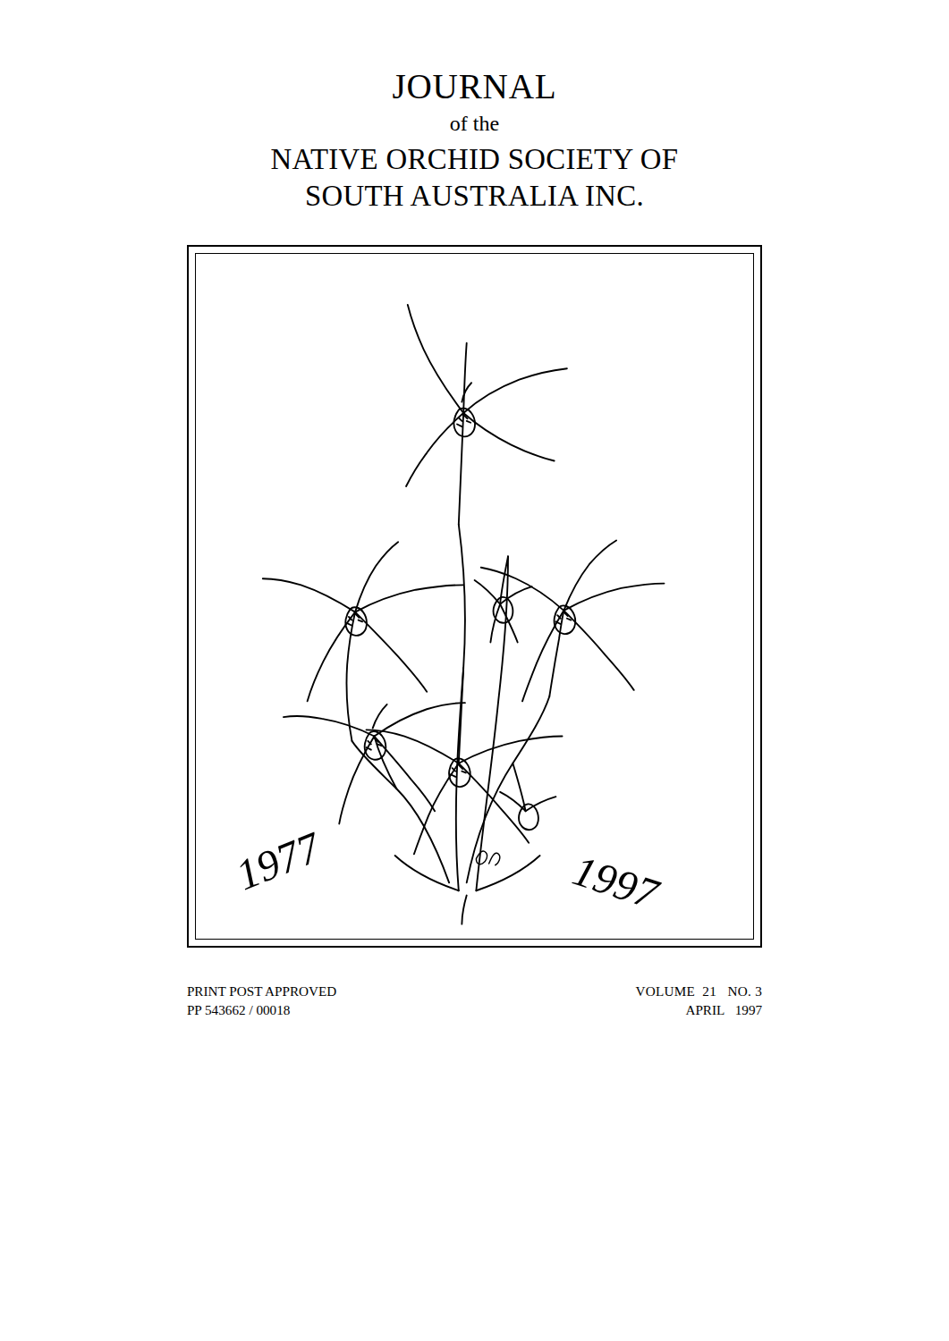JOURNAL
of the
NATIVE ORCHID SOCIETY OF
SOUTH AUSTRALIA INC.
Line drawing of a spider orchid inflorescence Pen-and-ink style sketch of several spider orchid flowers with long narrow sepals and petals on slender stems, with the years 1977 and 1997 lettered at the lower left and lower right corners. 1977 1997
PRINT POST APPROVED
PP 543662 / 00018
VOLUME 21 NO. 3
APRIL 1997